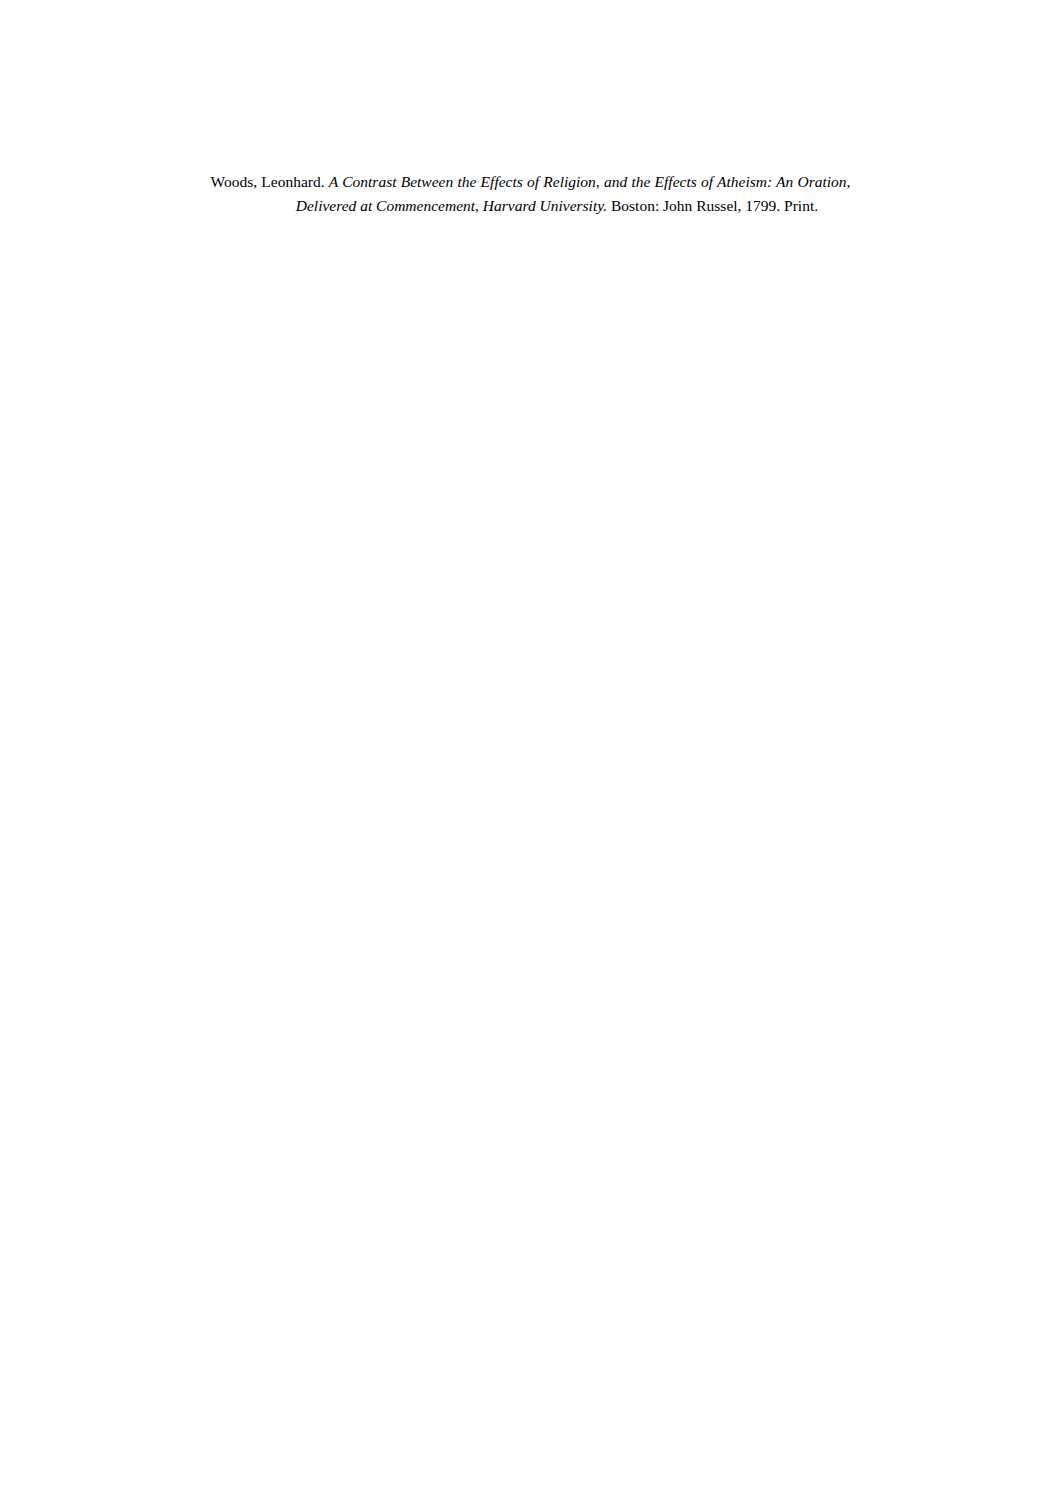Woods, Leonhard. A Contrast Between the Effects of Religion, and the Effects of Atheism: An Oration, Delivered at Commencement, Harvard University. Boston: John Russel, 1799. Print.